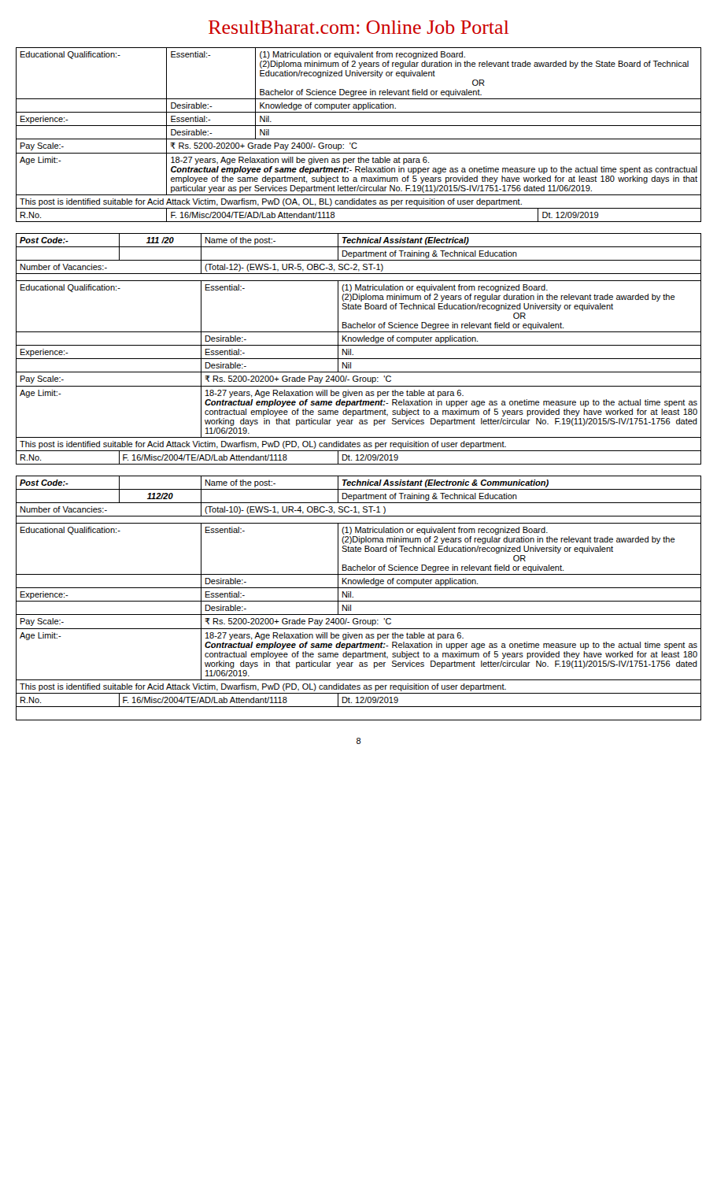ResultBharat.com: Online Job Portal
| Educational Qualification:- | Essential:- | (1) Matriculation or equivalent from recognized Board. (2)Diploma minimum of 2 years of regular duration in the relevant trade awarded by the State Board of Technical Education/recognized University or equivalent OR Bachelor of Science Degree in relevant field or equivalent. |
| | Desirable:- | Knowledge of computer application. |
| Experience:- | Essential:- | Nil. |
| | Desirable:- | Nil |
| Pay Scale:- | ₹ Rs. 5200-20200+ Grade Pay 2400/- Group: 'C |
| Age Limit:- | 18-27 years, Age Relaxation will be given as per the table at para 6. Contractual employee of same department: - Relaxation in upper age as a onetime measure up to the actual time spent as contractual employee of the same department, subject to a maximum of 5 years provided they have worked for at least 180 working days in that particular year as per Services Department letter/circular No. F.19(11)/2015/S-IV/1751-1756 dated 11/06/2019. |
| This post is identified suitable for Acid Attack Victim, Dwarfism, PwD (OA, OL, BL) candidates as per requisition of user department. |
| R.No. | F. 16/Misc/2004/TE/AD/Lab Attendant/1118 | Dt. 12/09/2019 |
| Post Code:- | 111 /20 | Name of the post:- | Technical Assistant (Electrical) |
| | | | Department of Training & Technical Education |
| Number of Vacancies:- | (Total-12)- (EWS-1, UR-5, OBC-3, SC-2, ST-1) |
| Educational Qualification:- | Essential:- | (1) Matriculation or equivalent from recognized Board. (2)Diploma minimum of 2 years of regular duration in the relevant trade awarded by the State Board of Technical Education/recognized University or equivalent OR Bachelor of Science Degree in relevant field or equivalent. |
| | Desirable:- | Knowledge of computer application. |
| Experience:- | Essential:- | Nil. |
| | Desirable:- | Nil |
| Pay Scale:- | ₹ Rs. 5200-20200+ Grade Pay 2400/- Group: 'C |
| Age Limit:- | 18-27 years, Age Relaxation will be given as per the table at para 6. Contractual employee of same department: - Relaxation in upper age as a onetime measure up to the actual time spent as contractual employee of the same department, subject to a maximum of 5 years provided they have worked for at least 180 working days in that particular year as per Services Department letter/circular No. F.19(11)/2015/S-IV/1751-1756 dated 11/06/2019. |
| This post is identified suitable for Acid Attack Victim, Dwarfism, PwD (PD, OL) candidates as per requisition of user department. |
| R.No. | F. 16/Misc/2004/TE/AD/Lab Attendant/1118 | Dt. 12/09/2019 |
| Post Code:- | | Name of the post:- | Technical Assistant (Electronic & Communication) |
| | 112/20 | | Department of Training & Technical Education |
| Number of Vacancies:- | (Total-10)- (EWS-1, UR-4, OBC-3, SC-1, ST-1 ) |
| Educational Qualification:- | Essential:- | (1) Matriculation or equivalent from recognized Board. (2)Diploma minimum of 2 years of regular duration in the relevant trade awarded by the State Board of Technical Education/recognized University or equivalent OR Bachelor of Science Degree in relevant field or equivalent. |
| | Desirable:- | Knowledge of computer application. |
| Experience:- | Essential:- | Nil. |
| | Desirable:- | Nil |
| Pay Scale:- | ₹ Rs. 5200-20200+ Grade Pay 2400/- Group: 'C |
| Age Limit:- | 18-27 years, Age Relaxation will be given as per the table at para 6. Contractual employee of same department: - Relaxation in upper age as a onetime measure up to the actual time spent as contractual employee of the same department, subject to a maximum of 5 years provided they have worked for at least 180 working days in that particular year as per Services Department letter/circular No. F.19(11)/2015/S-IV/1751-1756 dated 11/06/2019. |
| This post is identified suitable for Acid Attack Victim, Dwarfism, PwD (PD, OL) candidates as per requisition of user department. |
| R.No. | F. 16/Misc/2004/TE/AD/Lab Attendant/1118 | Dt. 12/09/2019 |
8